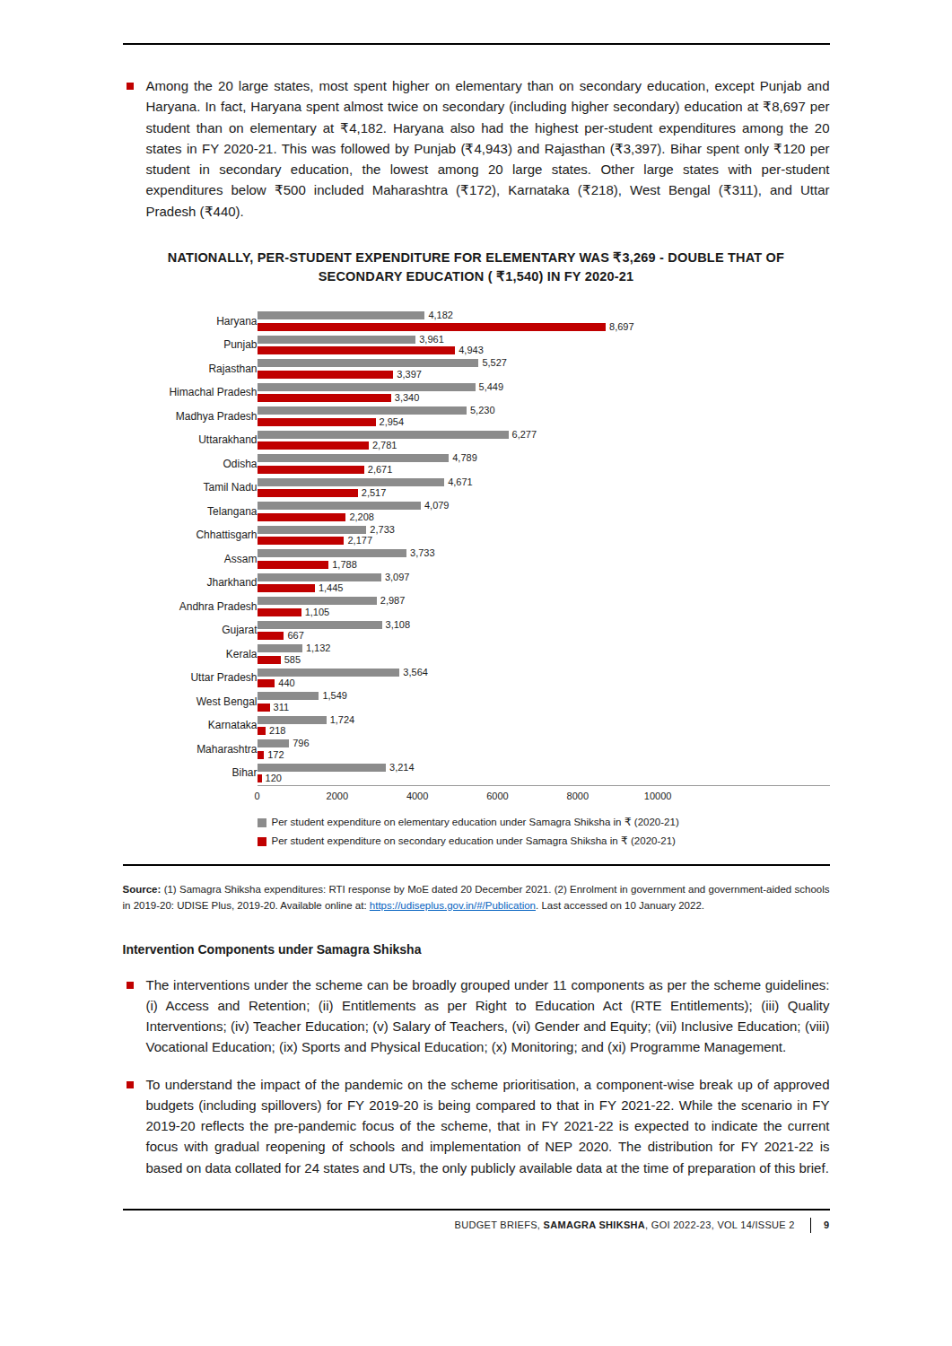Among the 20 large states, most spent higher on elementary than on secondary education, except Punjab and Haryana. In fact, Haryana spent almost twice on secondary (including higher secondary) education at ₹8,697 per student than on elementary at ₹4,182. Haryana also had the highest per-student expenditures among the 20 states in FY 2020-21. This was followed by Punjab (₹4,943) and Rajasthan (₹3,397). Bihar spent only ₹120 per student in secondary education, the lowest among 20 large states. Other large states with per-student expenditures below ₹500 included Maharashtra (₹172), Karnataka (₹218), West Bengal (₹311), and Uttar Pradesh (₹440).
Nationally, per-student expenditure for elementary was ₹3,269 - double that of secondary education ( ₹1,540) in FY 2020-21
| Haryana | 4,182 8,697 |
| Punjab | 3,961 4,943 |
| Rajasthan | 5,527 3,397 |
| Himachal Pradesh | 5,449 3,340 |
| Madhya Pradesh | 5,230 2,954 |
| Uttarakhand | 6,277 2,781 |
| Odisha | 4,789 2,671 |
| Tamil Nadu | 4,671 2,517 |
| Telangana | 4,079 2,208 |
| Chhattisgarh | 2,733 2,177 |
| Assam | 3,733 1,788 |
| Jharkhand | 3,097 1,445 |
| Andhra Pradesh | 2,987 1,105 |
| Gujarat | 3,108 667 |
| Kerala | 1,132 585 |
| Uttar Pradesh | 3,564 440 |
| West Bengal | 1,549 311 |
| Karnataka | 1,724 218 |
| Maharashtra | 796 172 |
| Bihar | 3,214 120 |
0 2000 4000 6000 8000 10000
Per student expenditure on elementary education under Samagra Shiksha in ₹ (2020-21)
Per student expenditure on secondary education under Samagra Shiksha in ₹ (2020-21)
Source: (1) Samagra Shiksha expenditures: RTI response by MoE dated 20 December 2021. (2) Enrolment in government and government-aided schools in 2019-20: UDISE Plus, 2019-20. Available online at: https://udiseplus.gov.in/#/Publication. Last accessed on 10 January 2022.
Intervention Components under Samagra Shiksha
The interventions under the scheme can be broadly grouped under 11 components as per the scheme guidelines: (i) Access and Retention; (ii) Entitlements as per Right to Education Act (RTE Entitlements); (iii) Quality Interventions; (iv) Teacher Education; (v) Salary of Teachers, (vi) Gender and Equity; (vii) Inclusive Education; (viii) Vocational Education; (ix) Sports and Physical Education; (x) Monitoring; and (xi) Programme Management.
To understand the impact of the pandemic on the scheme prioritisation, a component-wise break up of approved budgets (including spillovers) for FY 2019-20 is being compared to that in FY 2021-22. While the scenario in FY 2019-20 reflects the pre-pandemic focus of the scheme, that in FY 2021-22 is expected to indicate the current focus with gradual reopening of schools and implementation of NEP 2020. The distribution for FY 2021-22 is based on data collated for 24 states and UTs, the only publicly available data at the time of preparation of this brief.
BUDGET BRIEFS, SAMAGRA SHIKSHA, GOI 2022-23, VOL 14/ISSUE 2 9